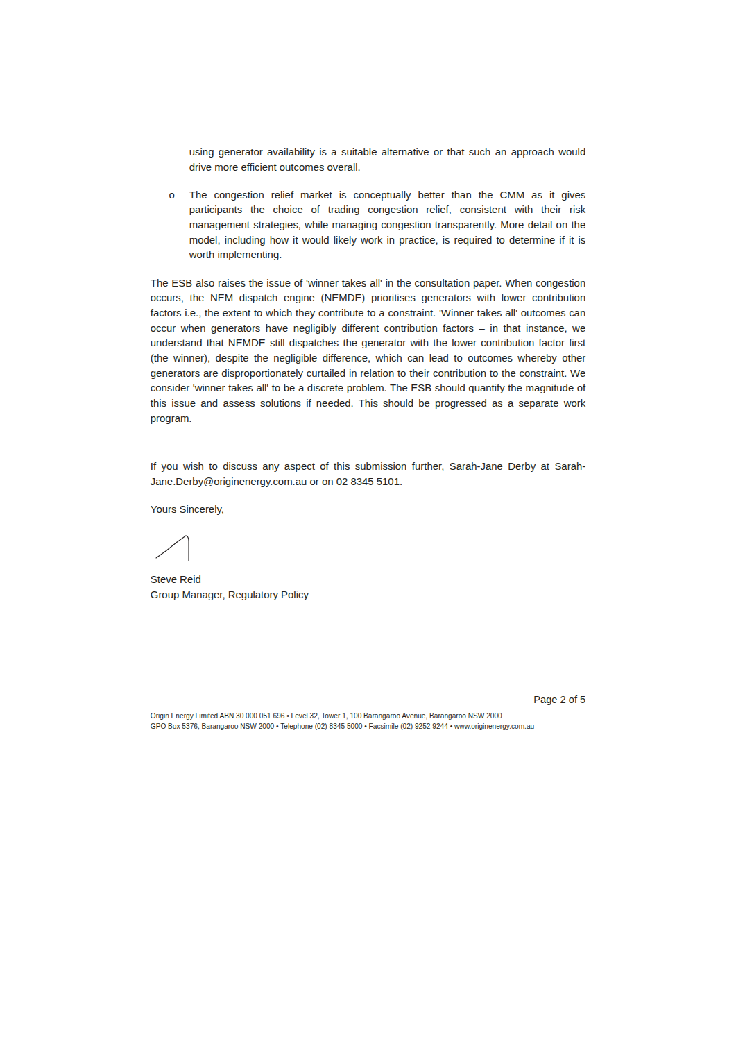using generator availability is a suitable alternative or that such an approach would drive more efficient outcomes overall.
The congestion relief market is conceptually better than the CMM as it gives participants the choice of trading congestion relief, consistent with their risk management strategies, while managing congestion transparently. More detail on the model, including how it would likely work in practice, is required to determine if it is worth implementing.
The ESB also raises the issue of 'winner takes all' in the consultation paper. When congestion occurs, the NEM dispatch engine (NEMDE) prioritises generators with lower contribution factors i.e., the extent to which they contribute to a constraint. 'Winner takes all' outcomes can occur when generators have negligibly different contribution factors – in that instance, we understand that NEMDE still dispatches the generator with the lower contribution factor first (the winner), despite the negligible difference, which can lead to outcomes whereby other generators are disproportionately curtailed in relation to their contribution to the constraint. We consider 'winner takes all' to be a discrete problem. The ESB should quantify the magnitude of this issue and assess solutions if needed. This should be progressed as a separate work program.
If you wish to discuss any aspect of this submission further, Sarah-Jane Derby at Sarah-Jane.Derby@originenergy.com.au or on 02 8345 5101.
Yours Sincerely,
Steve Reid
Group Manager, Regulatory Policy
Page 2 of 5
Origin Energy Limited ABN 30 000 051 696 • Level 32, Tower 1, 100 Barangaroo Avenue, Barangaroo NSW 2000
GPO Box 5376, Barangaroo NSW 2000 • Telephone (02) 8345 5000 • Facsimile (02) 9252 9244 • www.originenergy.com.au